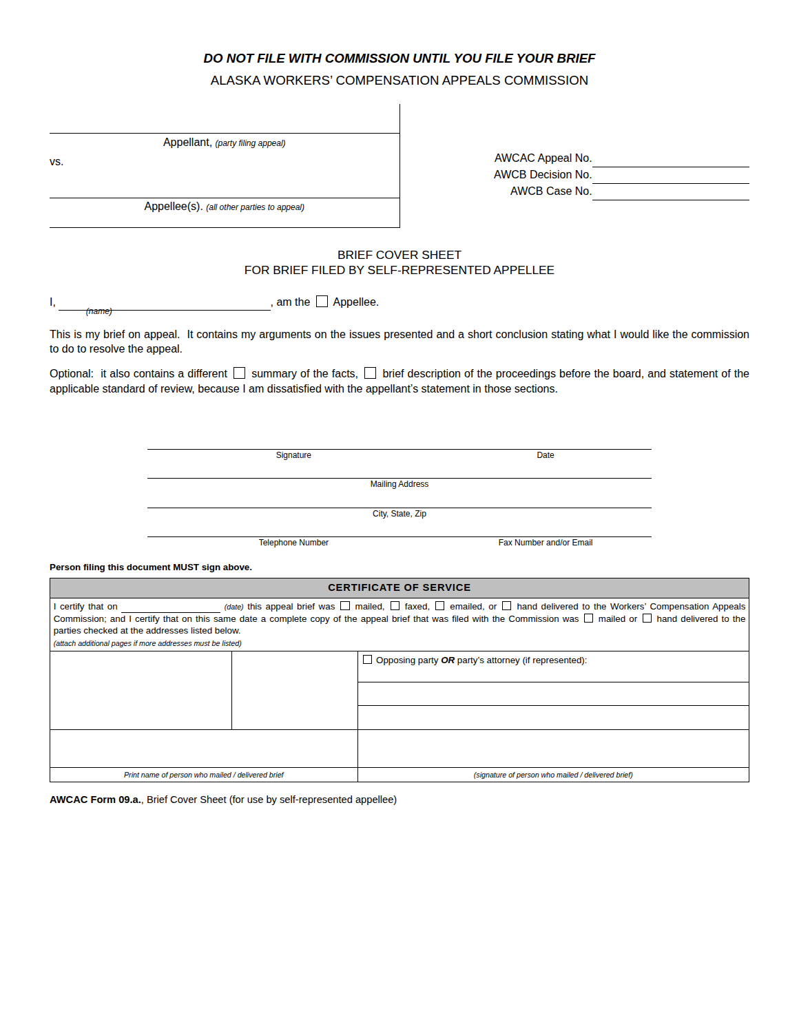DO NOT FILE WITH COMMISSION UNTIL YOU FILE YOUR BRIEF
ALASKA WORKERS’ COMPENSATION APPEALS COMMISSION
| Appellant, (party filing appeal) vs. Appellee(s). (all other parties to appeal) | / AWCAC Appeal No. / / / AWCB Decision No. / / / AWCB Case No. / / |
BRIEF COVER SHEET
FOR BRIEF FILED BY SELF-REPRESENTED APPELLEE
I, , am the Appellee. (name)
This is my brief on appeal. It contains my arguments on the issues presented and a short conclusion stating what I would like the commission to do to resolve the appeal.
Optional: it also contains a different summary of the facts, brief description of the proceedings before the board, and statement of the applicable standard of review, because I am dissatisfied with the appellant’s statement in those sections.
| Signature | Date |
| Mailing Address |
| City, State, Zip |
| Telephone Number | Fax Number and/or Email |
Person filing this document MUST sign above.
| CERTIFICATE OF SERVICE |
| --- |
| I certify that on (date) this appeal brief was mailed, faxed, emailed, or hand delivered to the Workers’ Compensation Appeals Commission; and I certify that on this same date a complete copy of the appeal brief that was filed with the Commission was mailed or hand delivered to the parties checked at the addresses listed below. (attach additional pages if more addresses must be listed) |
| | | Opposing party OR party’s attorney (if represented): |
| Print name of person who mailed / delivered brief | (signature of person who mailed / delivered brief) |
AWCAC Form 09.a., Brief Cover Sheet (for use by self-represented appellee)